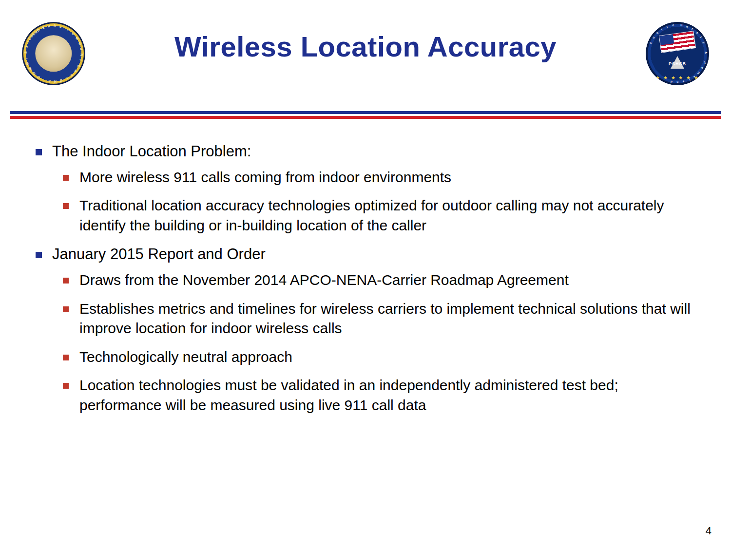F E D E R A L C O M M U N I C A T I O N S C O M M I S S I O N
Wireless Location Accuracy
P u b l i c S a f e t y & H o m e l a n d
PSHSB
★ ★ ★ ★ ★ ★
The Indoor Location Problem:
More wireless 911 calls coming from indoor environments
Traditional location accuracy technologies optimized for outdoor calling may not accurately identify the building or in-building location of the caller
January 2015 Report and Order
Draws from the November 2014 APCO-NENA-Carrier Roadmap Agreement
Establishes metrics and timelines for wireless carriers to implement technical solutions that will improve location for indoor wireless calls
Technologically neutral approach
Location technologies must be validated in an independently administered test bed; performance will be measured using live 911 call data
4